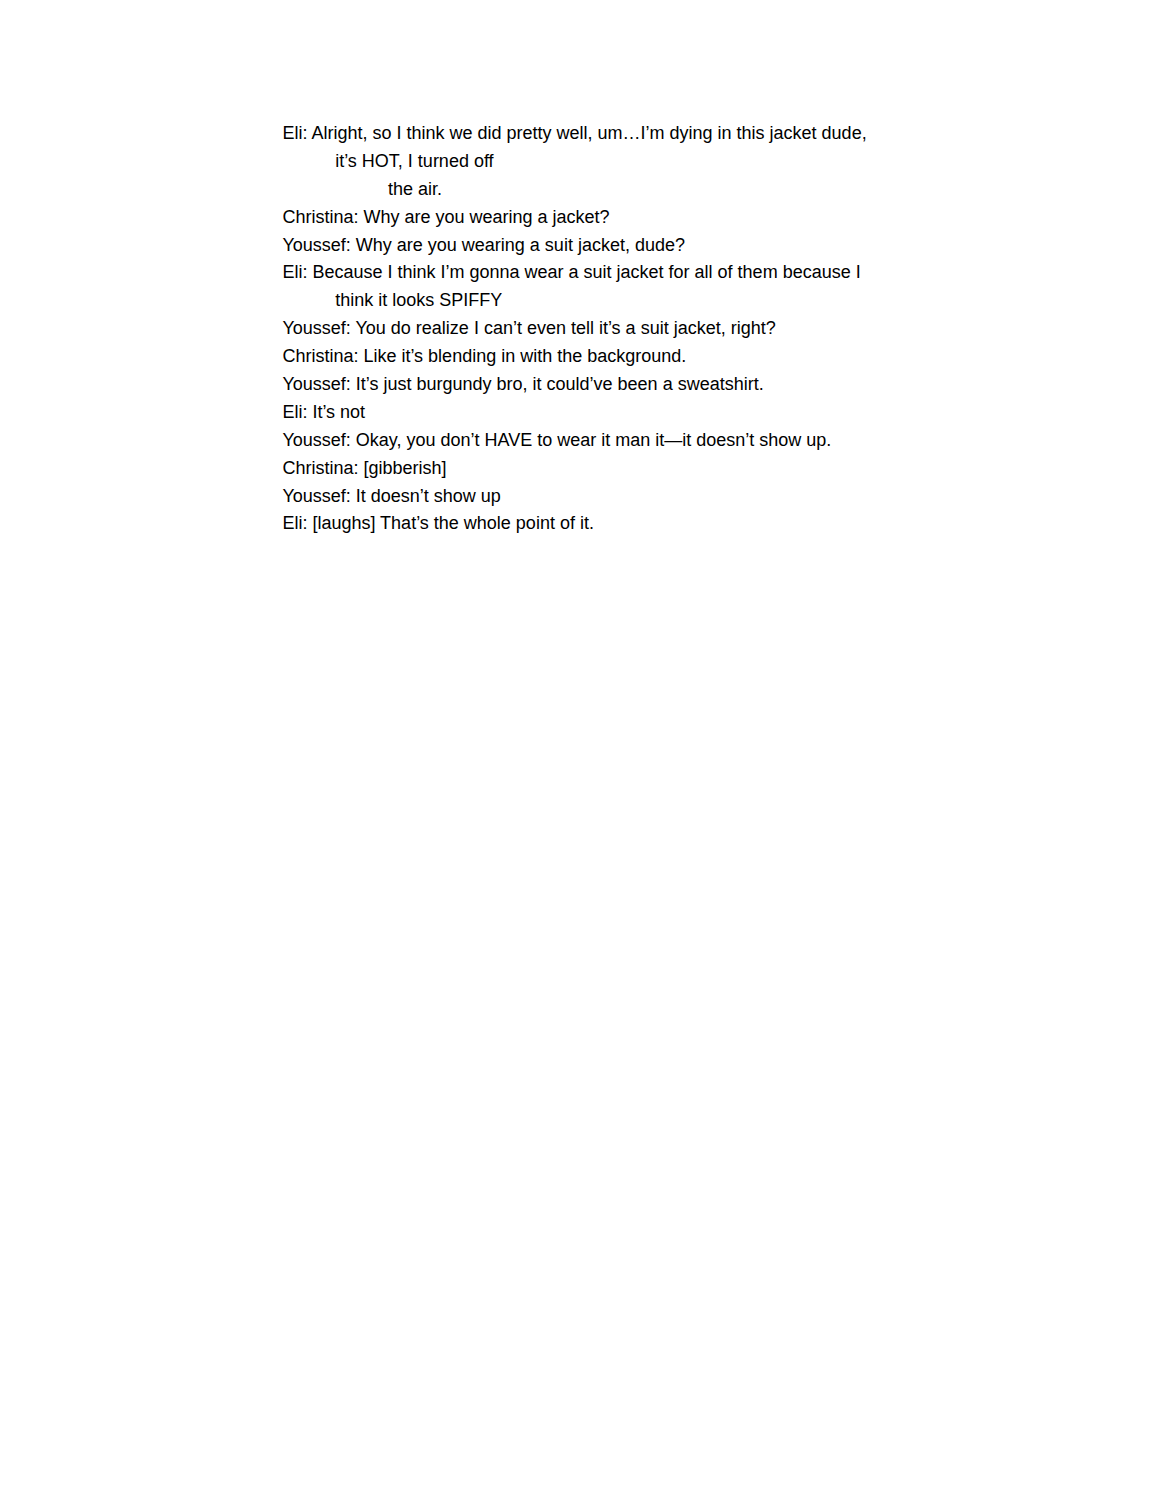Eli: Alright, so I think we did pretty well, um…I’m dying in this jacket dude, it’s HOT, I turned offthe air.
Christina: Why are you wearing a jacket?
Youssef: Why are you wearing a suit jacket, dude?
Eli: Because I think I’m gonna wear a suit jacket for all of them because I think it looks SPIFFY
Youssef: You do realize I can’t even tell it’s a suit jacket, right?
Christina: Like it’s blending in with the background.
Youssef: It’s just burgundy bro, it could’ve been a sweatshirt.
Eli: It’s not
Youssef: Okay, you don’t HAVE to wear it man it—it doesn’t show up.
Christina: [gibberish]
Youssef: It doesn’t show up
Eli: [laughs] That’s the whole point of it.